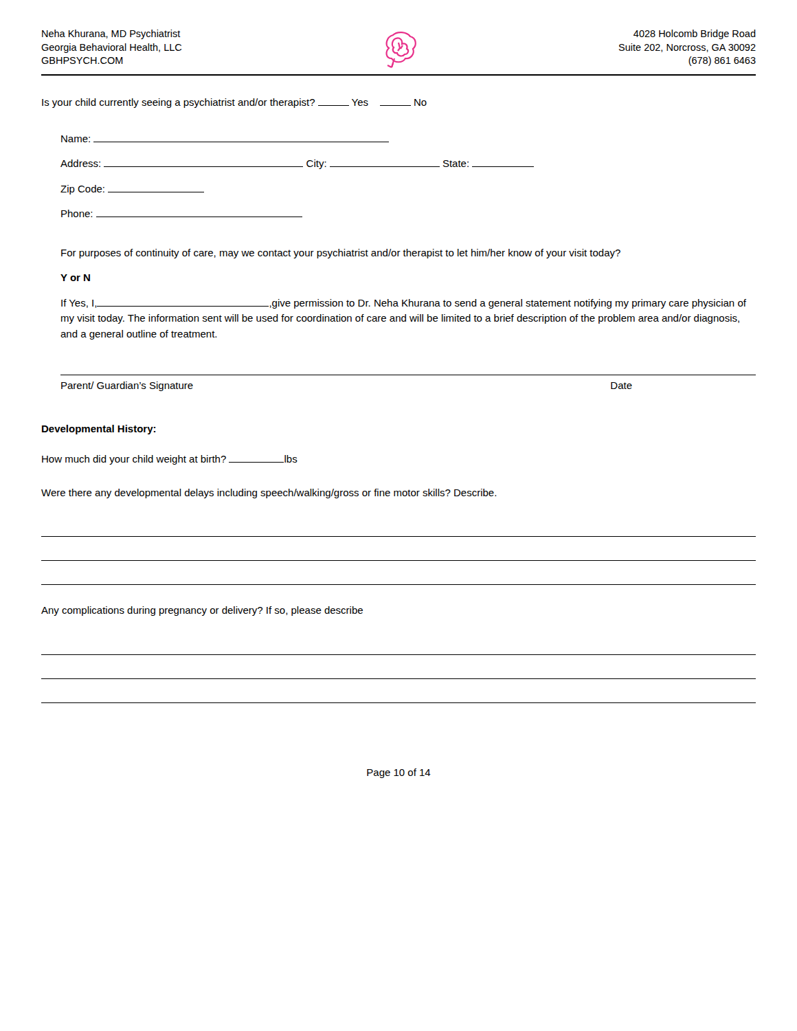Neha Khurana, MD Psychiatrist
Georgia Behavioral Health, LLC
GBHPSYCH.COM
4028 Holcomb Bridge Road
Suite 202, Norcross, GA 30092
(678) 861 6463
Is your child currently seeing a psychiatrist and/or therapist? Yes No
Name:
Address: City: State:
Zip Code:
Phone:
For purposes of continuity of care, may we contact your psychiatrist and/or therapist to let him/her know of your visit today?
Y or N
If Yes, I, ,give permission to Dr. Neha Khurana to send a general statement notifying my primary care physician of my visit today. The information sent will be used for coordination of care and will be limited to a brief description of the problem area and/or diagnosis, and a general outline of treatment.
Parent/ Guardian’s Signature Date
Developmental History:
How much did your child weight at birth? lbs
Were there any developmental delays including speech/walking/gross or fine motor skills? Describe.
Any complications during pregnancy or delivery? If so, please describe
Page 10 of 14